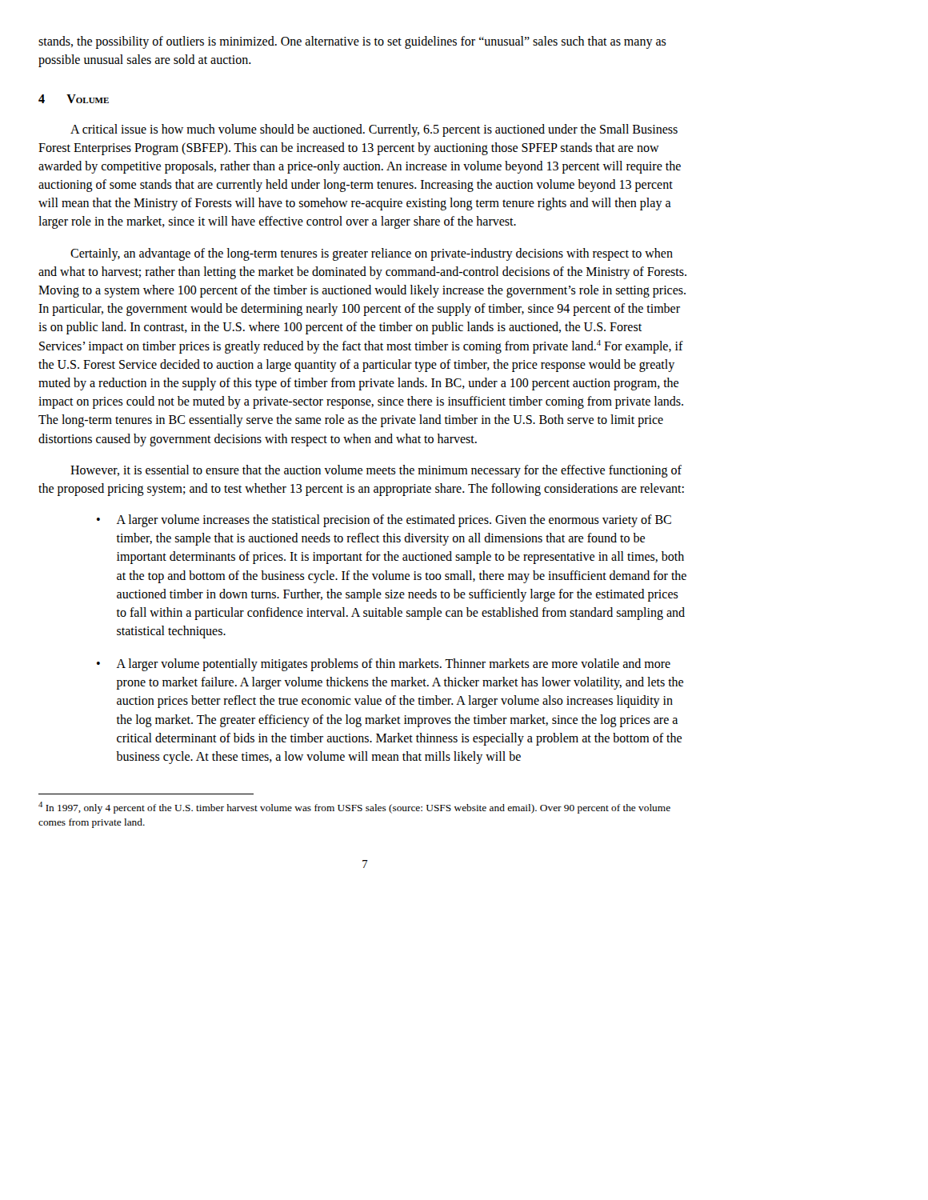stands, the possibility of outliers is minimized. One alternative is to set guidelines for “unusual” sales such that as many as possible unusual sales are sold at auction.
4 Volume
A critical issue is how much volume should be auctioned. Currently, 6.5 percent is auctioned under the Small Business Forest Enterprises Program (SBFEP). This can be increased to 13 percent by auctioning those SPFEP stands that are now awarded by competitive proposals, rather than a price-only auction. An increase in volume beyond 13 percent will require the auctioning of some stands that are currently held under long-term tenures. Increasing the auction volume beyond 13 percent will mean that the Ministry of Forests will have to somehow re-acquire existing long term tenure rights and will then play a larger role in the market, since it will have effective control over a larger share of the harvest.
Certainly, an advantage of the long-term tenures is greater reliance on private-industry decisions with respect to when and what to harvest; rather than letting the market be dominated by command-and-control decisions of the Ministry of Forests. Moving to a system where 100 percent of the timber is auctioned would likely increase the government’s role in setting prices. In particular, the government would be determining nearly 100 percent of the supply of timber, since 94 percent of the timber is on public land. In contrast, in the U.S. where 100 percent of the timber on public lands is auctioned, the U.S. Forest Services’ impact on timber prices is greatly reduced by the fact that most timber is coming from private land.4 For example, if the U.S. Forest Service decided to auction a large quantity of a particular type of timber, the price response would be greatly muted by a reduction in the supply of this type of timber from private lands. In BC, under a 100 percent auction program, the impact on prices could not be muted by a private-sector response, since there is insufficient timber coming from private lands. The long-term tenures in BC essentially serve the same role as the private land timber in the U.S. Both serve to limit price distortions caused by government decisions with respect to when and what to harvest.
However, it is essential to ensure that the auction volume meets the minimum necessary for the effective functioning of the proposed pricing system; and to test whether 13 percent is an appropriate share. The following considerations are relevant:
A larger volume increases the statistical precision of the estimated prices. Given the enormous variety of BC timber, the sample that is auctioned needs to reflect this diversity on all dimensions that are found to be important determinants of prices. It is important for the auctioned sample to be representative in all times, both at the top and bottom of the business cycle. If the volume is too small, there may be insufficient demand for the auctioned timber in down turns. Further, the sample size needs to be sufficiently large for the estimated prices to fall within a particular confidence interval. A suitable sample can be established from standard sampling and statistical techniques.
A larger volume potentially mitigates problems of thin markets. Thinner markets are more volatile and more prone to market failure. A larger volume thickens the market. A thicker market has lower volatility, and lets the auction prices better reflect the true economic value of the timber. A larger volume also increases liquidity in the log market. The greater efficiency of the log market improves the timber market, since the log prices are a critical determinant of bids in the timber auctions. Market thinness is especially a problem at the bottom of the business cycle. At these times, a low volume will mean that mills likely will be
4 In 1997, only 4 percent of the U.S. timber harvest volume was from USFS sales (source: USFS website and email). Over 90 percent of the volume comes from private land.
7